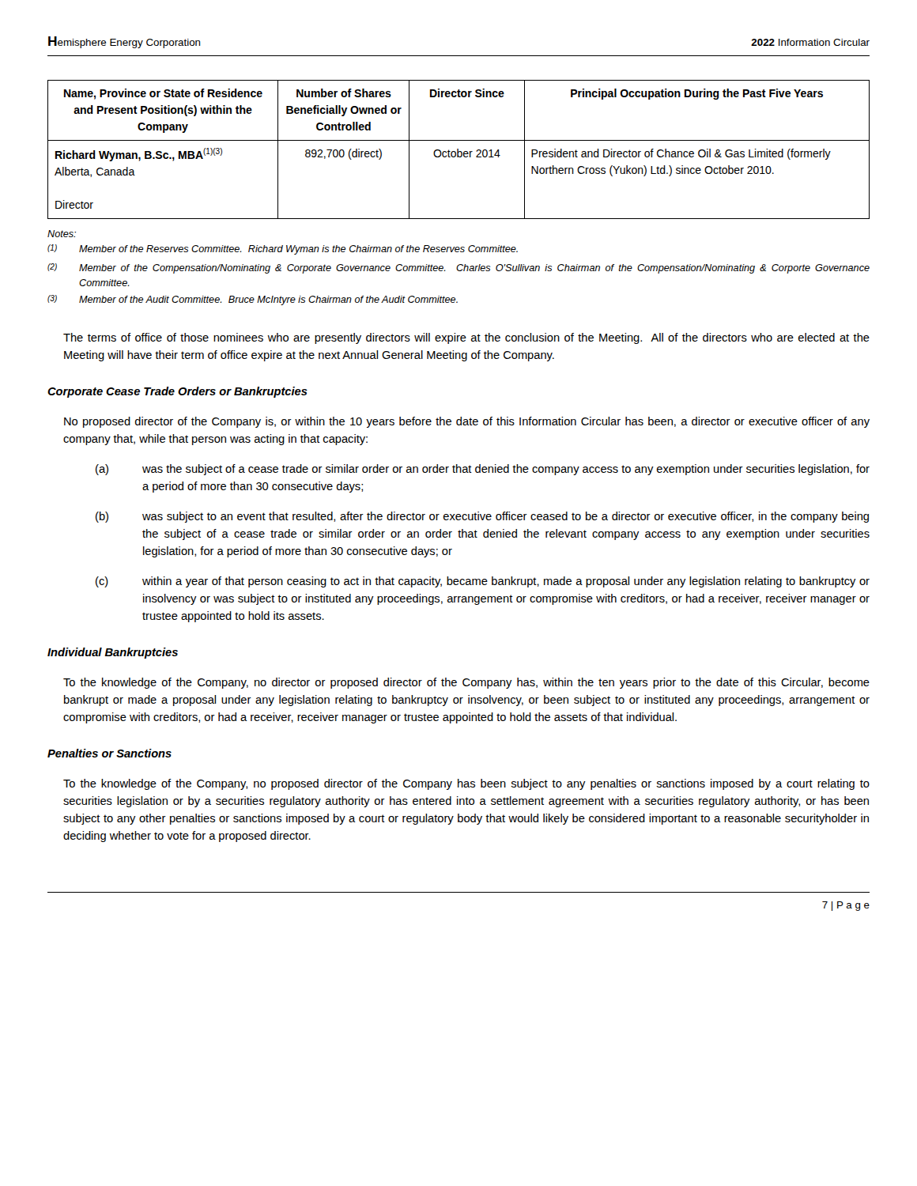Hemisphere Energy Corporation
2022 Information Circular
| Name, Province or State of Residence and Present Position(s) within the Company | Number of Shares Beneficially Owned or Controlled | Director Since | Principal Occupation During the Past Five Years |
| --- | --- | --- | --- |
| Richard Wyman, B.Sc., MBA (1)(3) Alberta, Canada Director | 892,700 (direct) | October 2014 | President and Director of Chance Oil & Gas Limited (formerly Northern Cross (Yukon) Ltd.) since October 2010. |
Notes:
(1)
Member of the Reserves Committee. Richard Wyman is the Chairman of the Reserves Committee.
(2)
Member of the Compensation/Nominating & Corporate Governance Committee. Charles O'Sullivan is Chairman of the Compensation/Nominating & Corporte Governance Committee.
(3)
Member of the Audit Committee. Bruce McIntyre is Chairman of the Audit Committee.
The terms of office of those nominees who are presently directors will expire at the conclusion of the Meeting. All of the directors who are elected at the Meeting will have their term of office expire at the next Annual General Meeting of the Company.
Corporate Cease Trade Orders or Bankruptcies
No proposed director of the Company is, or within the 10 years before the date of this Information Circular has been, a director or executive officer of any company that, while that person was acting in that capacity:
(a)
was the subject of a cease trade or similar order or an order that denied the company access to any exemption under securities legislation, for a period of more than 30 consecutive days;
(b)
was subject to an event that resulted, after the director or executive officer ceased to be a director or executive officer, in the company being the subject of a cease trade or similar order or an order that denied the relevant company access to any exemption under securities legislation, for a period of more than 30 consecutive days; or
(c)
within a year of that person ceasing to act in that capacity, became bankrupt, made a proposal under any legislation relating to bankruptcy or insolvency or was subject to or instituted any proceedings, arrangement or compromise with creditors, or had a receiver, receiver manager or trustee appointed to hold its assets.
Individual Bankruptcies
To the knowledge of the Company, no director or proposed director of the Company has, within the ten years prior to the date of this Circular, become bankrupt or made a proposal under any legislation relating to bankruptcy or insolvency, or been subject to or instituted any proceedings, arrangement or compromise with creditors, or had a receiver, receiver manager or trustee appointed to hold the assets of that individual.
Penalties or Sanctions
To the knowledge of the Company, no proposed director of the Company has been subject to any penalties or sanctions imposed by a court relating to securities legislation or by a securities regulatory authority or has entered into a settlement agreement with a securities regulatory authority, or has been subject to any other penalties or sanctions imposed by a court or regulatory body that would likely be considered important to a reasonable securityholder in deciding whether to vote for a proposed director.
7 | P a g e